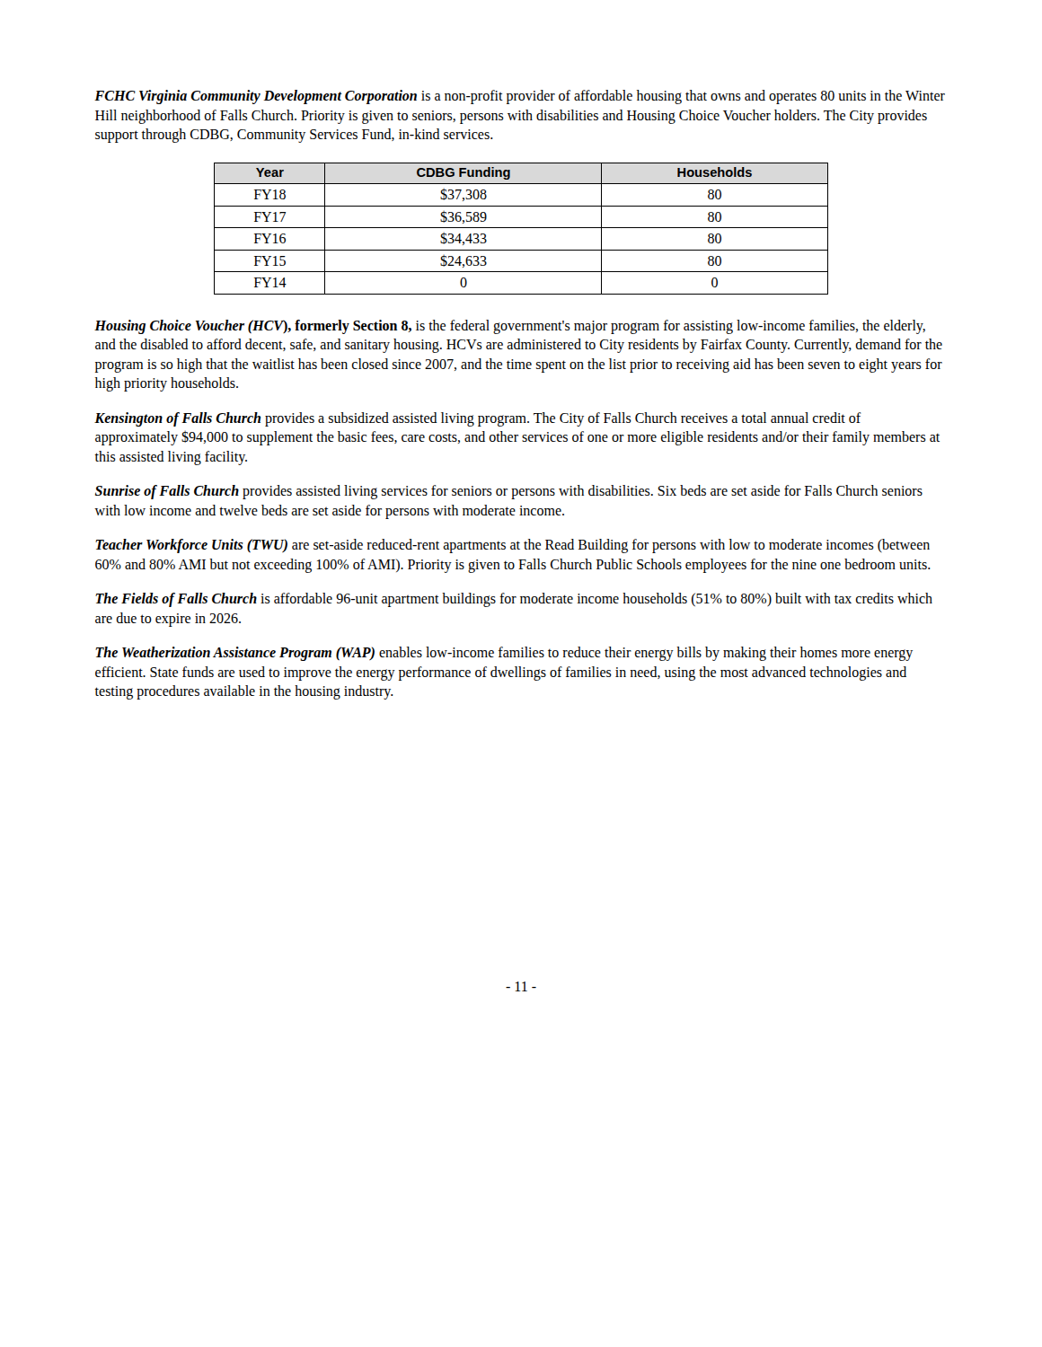FCHC Virginia Community Development Corporation is a non-profit provider of affordable housing that owns and operates 80 units in the Winter Hill neighborhood of Falls Church. Priority is given to seniors, persons with disabilities and Housing Choice Voucher holders. The City provides support through CDBG, Community Services Fund, in-kind services.
| Year | CDBG Funding | Households |
| --- | --- | --- |
| FY18 | $37,308 | 80 |
| FY17 | $36,589 | 80 |
| FY16 | $34,433 | 80 |
| FY15 | $24,633 | 80 |
| FY14 | 0 | 0 |
Housing Choice Voucher (HCV), formerly Section 8, is the federal government's major program for assisting low-income families, the elderly, and the disabled to afford decent, safe, and sanitary housing. HCVs are administered to City residents by Fairfax County. Currently, demand for the program is so high that the waitlist has been closed since 2007, and the time spent on the list prior to receiving aid has been seven to eight years for high priority households.
Kensington of Falls Church provides a subsidized assisted living program. The City of Falls Church receives a total annual credit of approximately $94,000 to supplement the basic fees, care costs, and other services of one or more eligible residents and/or their family members at this assisted living facility.
Sunrise of Falls Church provides assisted living services for seniors or persons with disabilities. Six beds are set aside for Falls Church seniors with low income and twelve beds are set aside for persons with moderate income.
Teacher Workforce Units (TWU) are set-aside reduced-rent apartments at the Read Building for persons with low to moderate incomes (between 60% and 80% AMI but not exceeding 100% of AMI). Priority is given to Falls Church Public Schools employees for the nine one bedroom units.
The Fields of Falls Church is affordable 96-unit apartment buildings for moderate income households (51% to 80%) built with tax credits which are due to expire in 2026.
The Weatherization Assistance Program (WAP) enables low-income families to reduce their energy bills by making their homes more energy efficient. State funds are used to improve the energy performance of dwellings of families in need, using the most advanced technologies and testing procedures available in the housing industry.
- 11 -